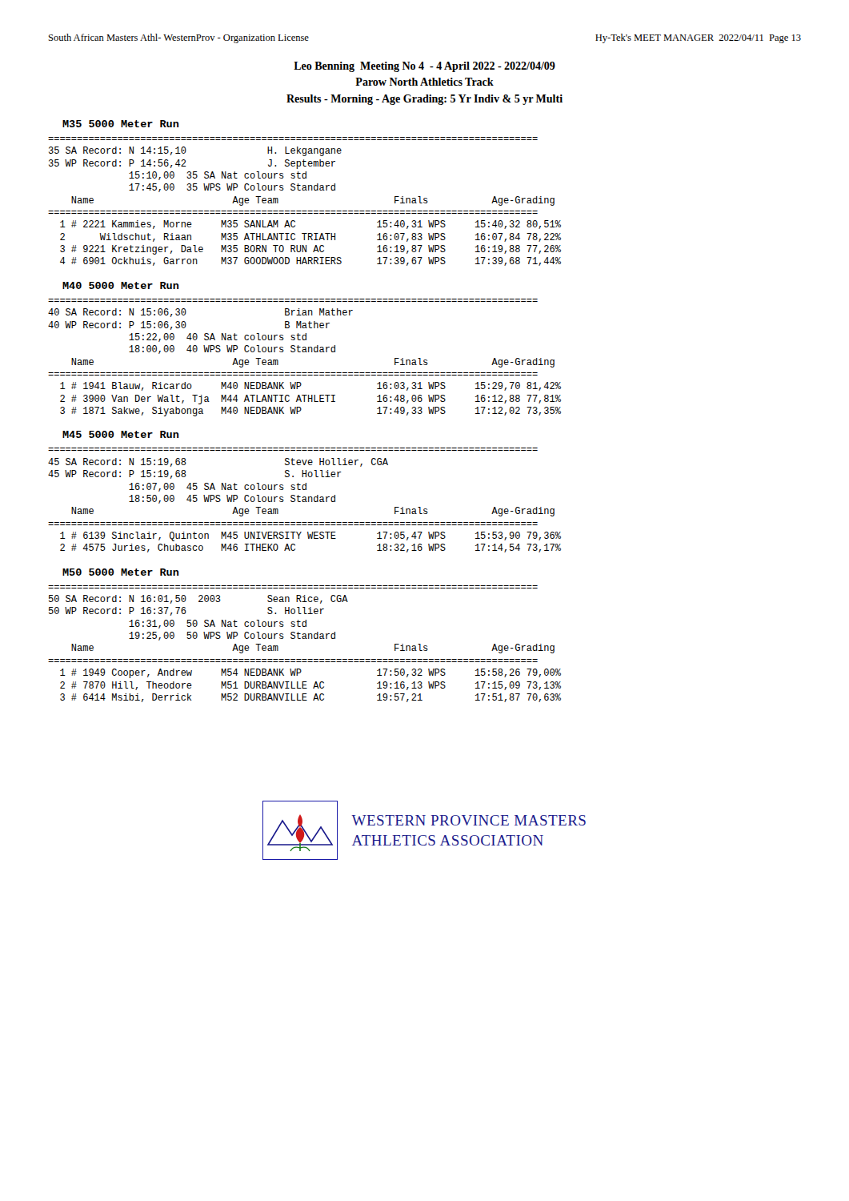South African Masters Athl- WesternProv - Organization License Hy-Tek's MEET MANAGER 2022/04/11 Page 13
Leo Benning Meeting No 4 - 4 April 2022 - 2022/04/09
Parow North Athletics Track
Results - Morning - Age Grading: 5 Yr Indiv & 5 yr Multi
M35 5000 Meter Run
=====================================================================================
35 SA Record: N 14:15,10              H. Lekgangane
35 WP Record: P 14:56,42              J. September
              15:10,00  35 SA Nat colours std
              17:45,00  35 WPS WP Colours Standard
    Name                        Age Team                    Finals           Age-Grading
=====================================================================================
  1 # 2221 Kammies, Morne     M35 SANLAM AC              15:40,31 WPS     15:40,32 80,51%
  2      Wildschut, Riaan     M35 ATHLANTIC TRIATH       16:07,83 WPS     16:07,84 78,22%
  3 # 9221 Kretzinger, Dale   M35 BORN TO RUN AC         16:19,87 WPS     16:19,88 77,26%
  4 # 6901 Ockhuis, Garron    M37 GOODWOOD HARRIERS      17:39,67 WPS     17:39,68 71,44%
M40 5000 Meter Run
=====================================================================================
40 SA Record: N 15:06,30                 Brian Mather
40 WP Record: P 15:06,30                 B Mather
              15:22,00  40 SA Nat colours std
              18:00,00  40 WPS WP Colours Standard
    Name                        Age Team                    Finals           Age-Grading
=====================================================================================
  1 # 1941 Blauw, Ricardo     M40 NEDBANK WP             16:03,31 WPS     15:29,70 81,42%
  2 # 3900 Van Der Walt, Tja  M44 ATLANTIC ATHLETI       16:48,06 WPS     16:12,88 77,81%
  3 # 1871 Sakwe, Siyabonga   M40 NEDBANK WP             17:49,33 WPS     17:12,02 73,35%
M45 5000 Meter Run
=====================================================================================
45 SA Record: N 15:19,68                 Steve Hollier, CGA
45 WP Record: P 15:19,68                 S. Hollier
              16:07,00  45 SA Nat colours std
              18:50,00  45 WPS WP Colours Standard
    Name                        Age Team                    Finals           Age-Grading
=====================================================================================
  1 # 6139 Sinclair, Quinton  M45 UNIVERSITY WESTE       17:05,47 WPS     15:53,90 79,36%
  2 # 4575 Juries, Chubasco   M46 ITHEKO AC              18:32,16 WPS     17:14,54 73,17%
M50 5000 Meter Run
=====================================================================================
50 SA Record: N 16:01,50  2003        Sean Rice, CGA
50 WP Record: P 16:37,76              S. Hollier
              16:31,00  50 SA Nat colours std
              19:25,00  50 WPS WP Colours Standard
    Name                        Age Team                    Finals           Age-Grading
=====================================================================================
  1 # 1949 Cooper, Andrew     M54 NEDBANK WP             17:50,32 WPS     15:58,26 79,00%
  2 # 7870 Hill, Theodore     M51 DURBANVILLE AC         19:16,13 WPS     17:15,09 73,13%
  3 # 6414 Msibi, Derrick     M52 DURBANVILLE AC         19:57,21         17:51,87 70,63%
WESTERN PROVINCE MASTERS
ATHLETICS ASSOCIATION